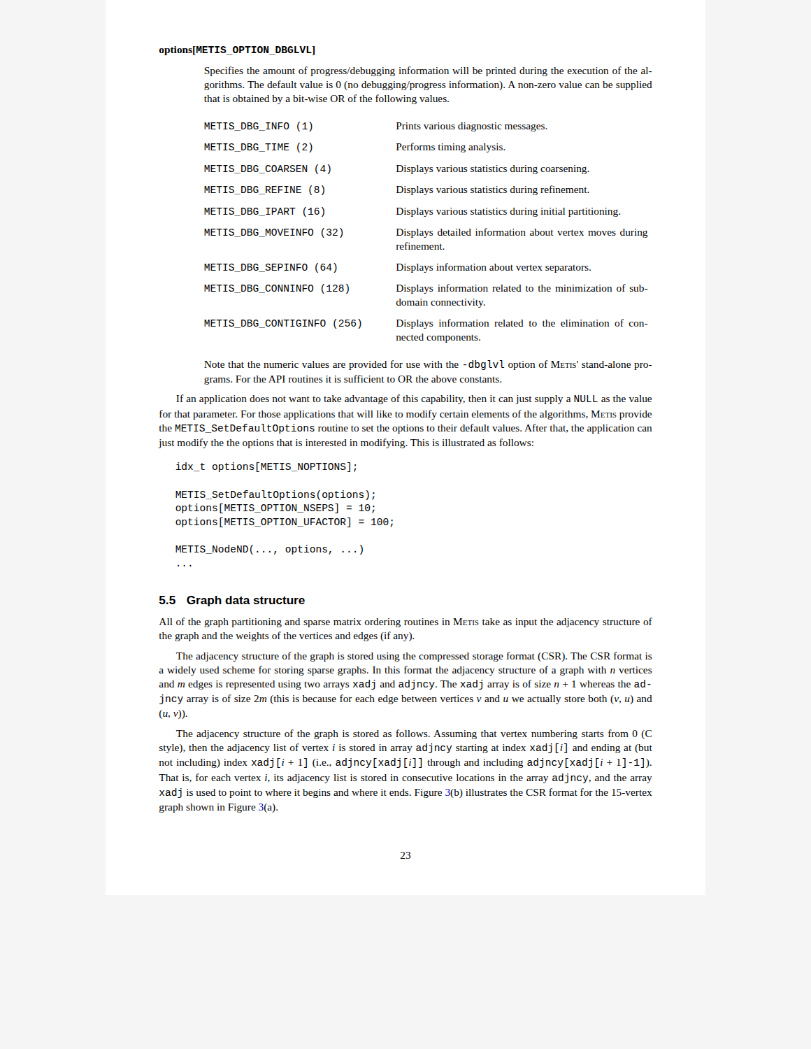options[METIS_OPTION_DBGLVL]
Specifies the amount of progress/debugging information will be printed during the execution of the algorithms. The default value is 0 (no debugging/progress information). A non-zero value can be supplied that is obtained by a bit-wise OR of the following values.
| METIS_DBG_INFO (1) | Prints various diagnostic messages. |
| METIS_DBG_TIME (2) | Performs timing analysis. |
| METIS_DBG_COARSEN (4) | Displays various statistics during coarsening. |
| METIS_DBG_REFINE (8) | Displays various statistics during refinement. |
| METIS_DBG_IPART (16) | Displays various statistics during initial partitioning. |
| METIS_DBG_MOVEINFO (32) | Displays detailed information about vertex moves during refinement. |
| METIS_DBG_SEPINFO (64) | Displays information about vertex separators. |
| METIS_DBG_CONNINFO (128) | Displays information related to the minimization of subdomain connectivity. |
| METIS_DBG_CONTIGINFO (256) | Displays information related to the elimination of connected components. |
Note that the numeric values are provided for use with the -dbglvl option of Metis' stand-alone programs. For the API routines it is sufficient to OR the above constants.
If an application does not want to take advantage of this capability, then it can just supply a NULL as the value for that parameter. For those applications that will like to modify certain elements of the algorithms, Metis provide the METIS_SetDefaultOptions routine to set the options to their default values. After that, the application can just modify the the options that is interested in modifying. This is illustrated as follows:
idx_t options[METIS_NOPTIONS];

METIS_SetDefaultOptions(options);
options[METIS_OPTION_NSEPS] = 10;
options[METIS_OPTION_UFACTOR] = 100;

METIS_NodeND(..., options, ...)
...
5.5 Graph data structure
All of the graph partitioning and sparse matrix ordering routines in Metis take as input the adjacency structure of the graph and the weights of the vertices and edges (if any).
The adjacency structure of the graph is stored using the compressed storage format (CSR). The CSR format is a widely used scheme for storing sparse graphs. In this format the adjacency structure of a graph with n vertices and m edges is represented using two arrays xadj and adjncy. The xadj array is of size n + 1 whereas the adjncy array is of size 2m (this is because for each edge between vertices v and u we actually store both (v, u) and (u, v)).
The adjacency structure of the graph is stored as follows. Assuming that vertex numbering starts from 0 (C style), then the adjacency list of vertex i is stored in array adjncy starting at index xadj[i] and ending at (but not including) index xadj[i + 1] (i.e., adjncy[xadj[i]] through and including adjncy[xadj[i + 1]-1]). That is, for each vertex i, its adjacency list is stored in consecutive locations in the array adjncy, and the array xadj is used to point to where it begins and where it ends. Figure 3(b) illustrates the CSR format for the 15-vertex graph shown in Figure 3(a).
23